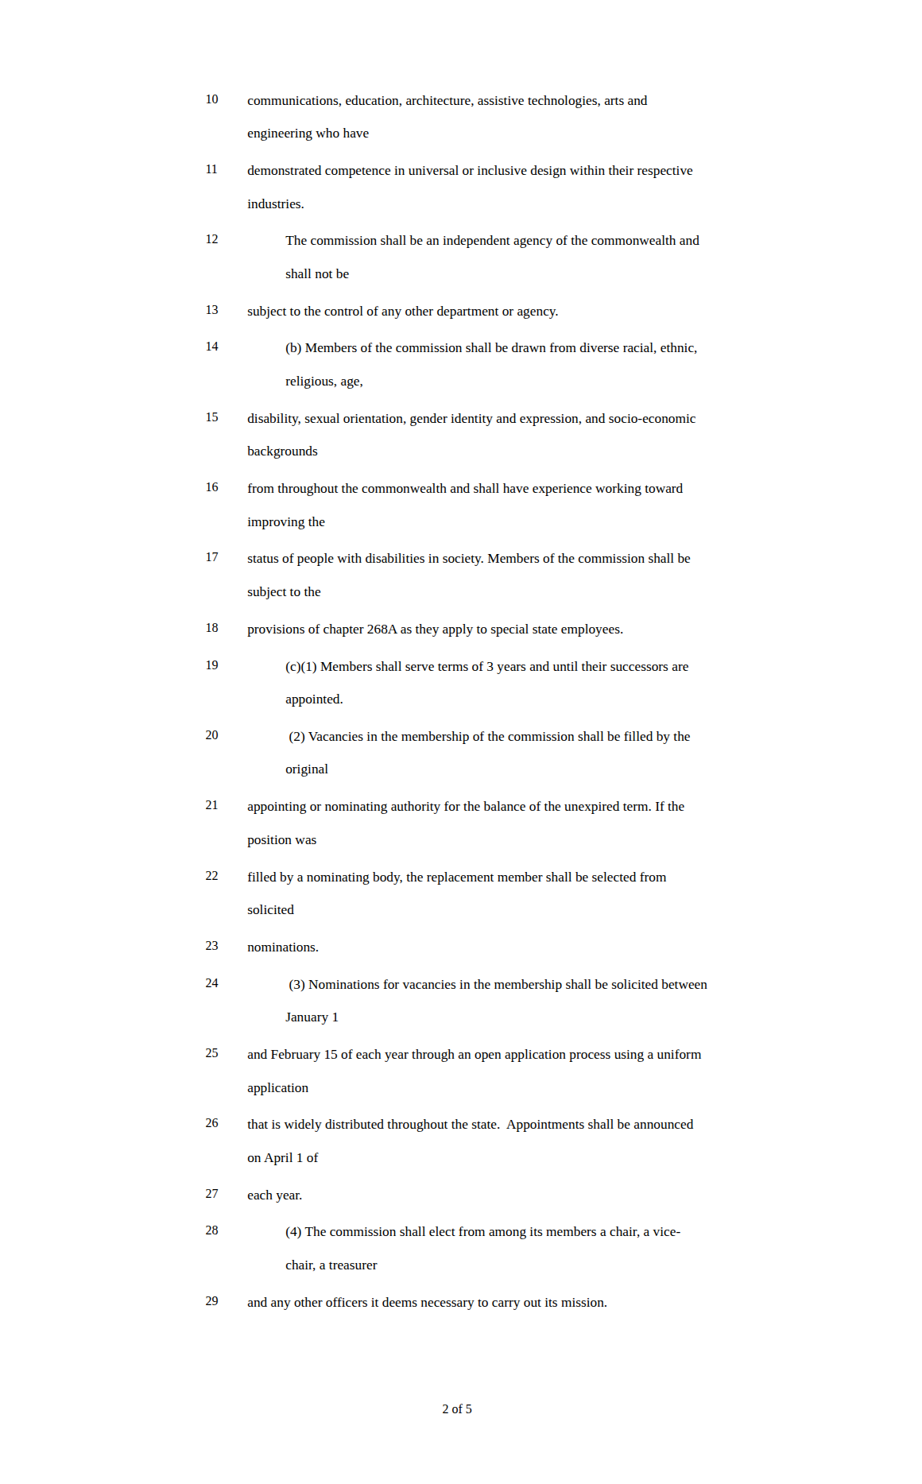10
communications, education, architecture, assistive technologies, arts and engineering who have
11
demonstrated competence in universal or inclusive design within their respective industries.
12
The commission shall be an independent agency of the commonwealth and shall not be
13
subject to the control of any other department or agency.
14
(b) Members of the commission shall be drawn from diverse racial, ethnic, religious, age,
15
disability, sexual orientation, gender identity and expression, and socio-economic backgrounds
16
from throughout the commonwealth and shall have experience working toward improving the
17
status of people with disabilities in society. Members of the commission shall be subject to the
18
provisions of chapter 268A as they apply to special state employees.
19
(c)(1) Members shall serve terms of 3 years and until their successors are appointed.
20
(2) Vacancies in the membership of the commission shall be filled by the original
21
appointing or nominating authority for the balance of the unexpired term. If the position was
22
filled by a nominating body, the replacement member shall be selected from solicited
23
nominations.
24
(3) Nominations for vacancies in the membership shall be solicited between January 1
25
and February 15 of each year through an open application process using a uniform application
26
that is widely distributed throughout the state. Appointments shall be announced on April 1 of
27
each year.
28
(4) The commission shall elect from among its members a chair, a vice-chair, a treasurer
29
and any other officers it deems necessary to carry out its mission.
2 of 5